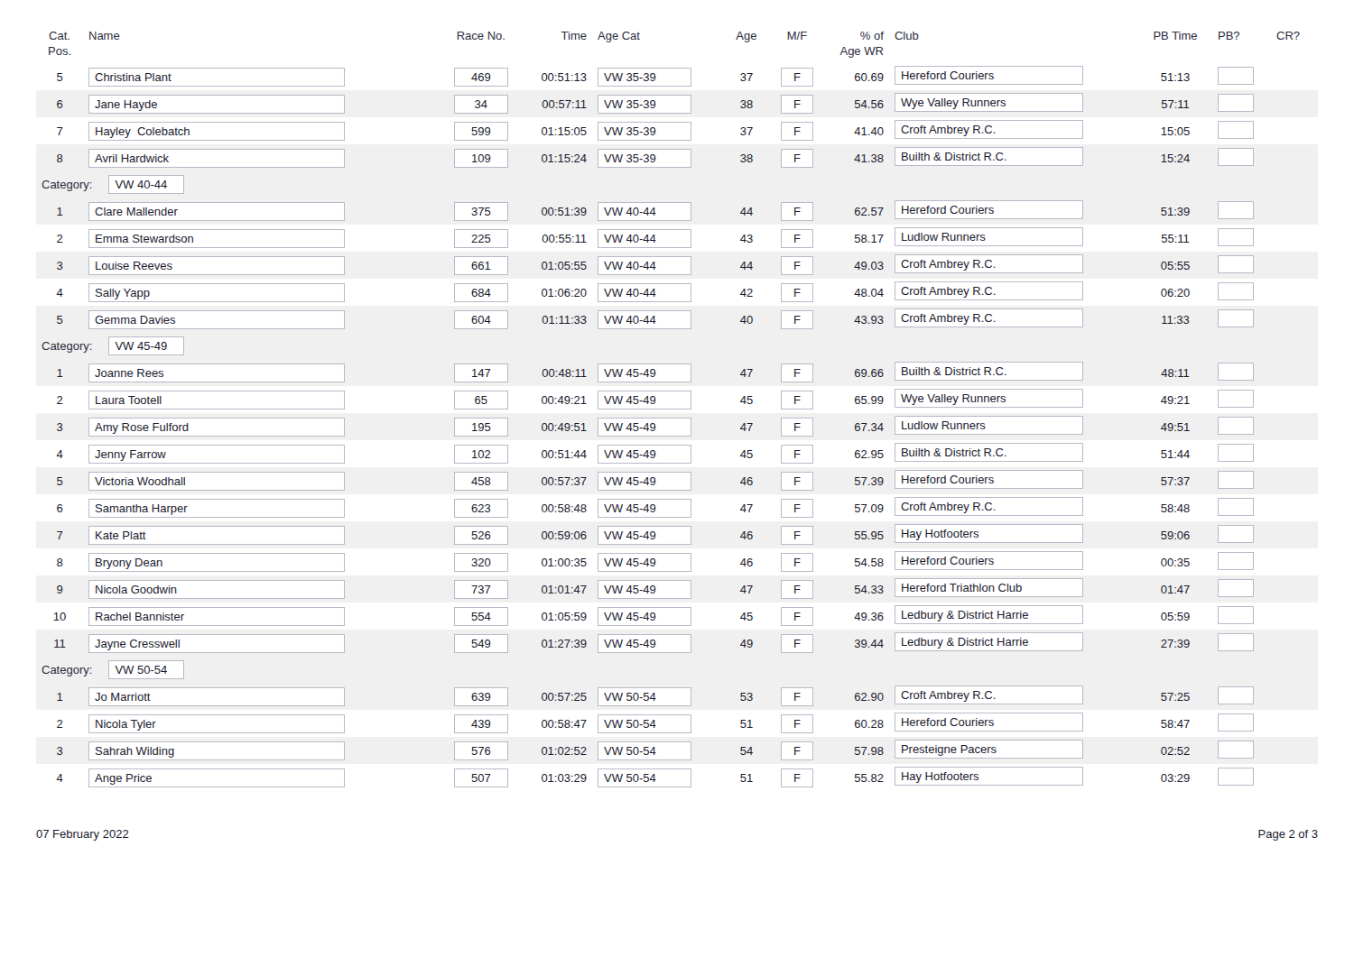| Cat. | Name | | Race No. | Time | Age Cat | Age | M/F | % of | Club | PB Time | PB? | CR? |
| --- | --- | --- | --- | --- | --- | --- | --- | --- | --- | --- | --- | --- |
| Pos. | | | | | | | | Age WR | | | | |
| 5 | Christina Plant | | 469 | 00:51:13 | VW 35-39 | 37 | F | 60.69 | Hereford Couriers | 51:13 | | |
| 6 | Jane Hayde | | 34 | 00:57:11 | VW 35-39 | 38 | F | 54.56 | Wye Valley Runners | 57:11 | | |
| 7 | Hayley Colebatch | | 599 | 01:15:05 | VW 35-39 | 37 | F | 41.40 | Croft Ambrey R.C. | 15:05 | | |
| 8 | Avril Hardwick | | 109 | 01:15:24 | VW 35-39 | 38 | F | 41.38 | Builth & District R.C. | 15:24 | | |
| Category: VW 40-44 |
| 1 | Clare Mallender | | 375 | 00:51:39 | VW 40-44 | 44 | F | 62.57 | Hereford Couriers | 51:39 | | |
| 2 | Emma Stewardson | | 225 | 00:55:11 | VW 40-44 | 43 | F | 58.17 | Ludlow Runners | 55:11 | | |
| 3 | Louise Reeves | | 661 | 01:05:55 | VW 40-44 | 44 | F | 49.03 | Croft Ambrey R.C. | 05:55 | | |
| 4 | Sally Yapp | | 684 | 01:06:20 | VW 40-44 | 42 | F | 48.04 | Croft Ambrey R.C. | 06:20 | | |
| 5 | Gemma Davies | | 604 | 01:11:33 | VW 40-44 | 40 | F | 43.93 | Croft Ambrey R.C. | 11:33 | | |
| Category: VW 45-49 |
| 1 | Joanne Rees | | 147 | 00:48:11 | VW 45-49 | 47 | F | 69.66 | Builth & District R.C. | 48:11 | | |
| 2 | Laura Tootell | | 65 | 00:49:21 | VW 45-49 | 45 | F | 65.99 | Wye Valley Runners | 49:21 | | |
| 3 | Amy Rose Fulford | | 195 | 00:49:51 | VW 45-49 | 47 | F | 67.34 | Ludlow Runners | 49:51 | | |
| 4 | Jenny Farrow | | 102 | 00:51:44 | VW 45-49 | 45 | F | 62.95 | Builth & District R.C. | 51:44 | | |
| 5 | Victoria Woodhall | | 458 | 00:57:37 | VW 45-49 | 46 | F | 57.39 | Hereford Couriers | 57:37 | | |
| 6 | Samantha Harper | | 623 | 00:58:48 | VW 45-49 | 47 | F | 57.09 | Croft Ambrey R.C. | 58:48 | | |
| 7 | Kate Platt | | 526 | 00:59:06 | VW 45-49 | 46 | F | 55.95 | Hay Hotfooters | 59:06 | | |
| 8 | Bryony Dean | | 320 | 01:00:35 | VW 45-49 | 46 | F | 54.58 | Hereford Couriers | 00:35 | | |
| 9 | Nicola Goodwin | | 737 | 01:01:47 | VW 45-49 | 47 | F | 54.33 | Hereford Triathlon Club | 01:47 | | |
| 10 | Rachel Bannister | | 554 | 01:05:59 | VW 45-49 | 45 | F | 49.36 | Ledbury & District Harrie | 05:59 | | |
| 11 | Jayne Cresswell | | 549 | 01:27:39 | VW 45-49 | 49 | F | 39.44 | Ledbury & District Harrie | 27:39 | | |
| Category: VW 50-54 |
| 1 | Jo Marriott | | 639 | 00:57:25 | VW 50-54 | 53 | F | 62.90 | Croft Ambrey R.C. | 57:25 | | |
| 2 | Nicola Tyler | | 439 | 00:58:47 | VW 50-54 | 51 | F | 60.28 | Hereford Couriers | 58:47 | | |
| 3 | Sahrah Wilding | | 576 | 01:02:52 | VW 50-54 | 54 | F | 57.98 | Presteigne Pacers | 02:52 | | |
| 4 | Ange Price | | 507 | 01:03:29 | VW 50-54 | 51 | F | 55.82 | Hay Hotfooters | 03:29 | | |
07 February 2022
Page 2 of 3